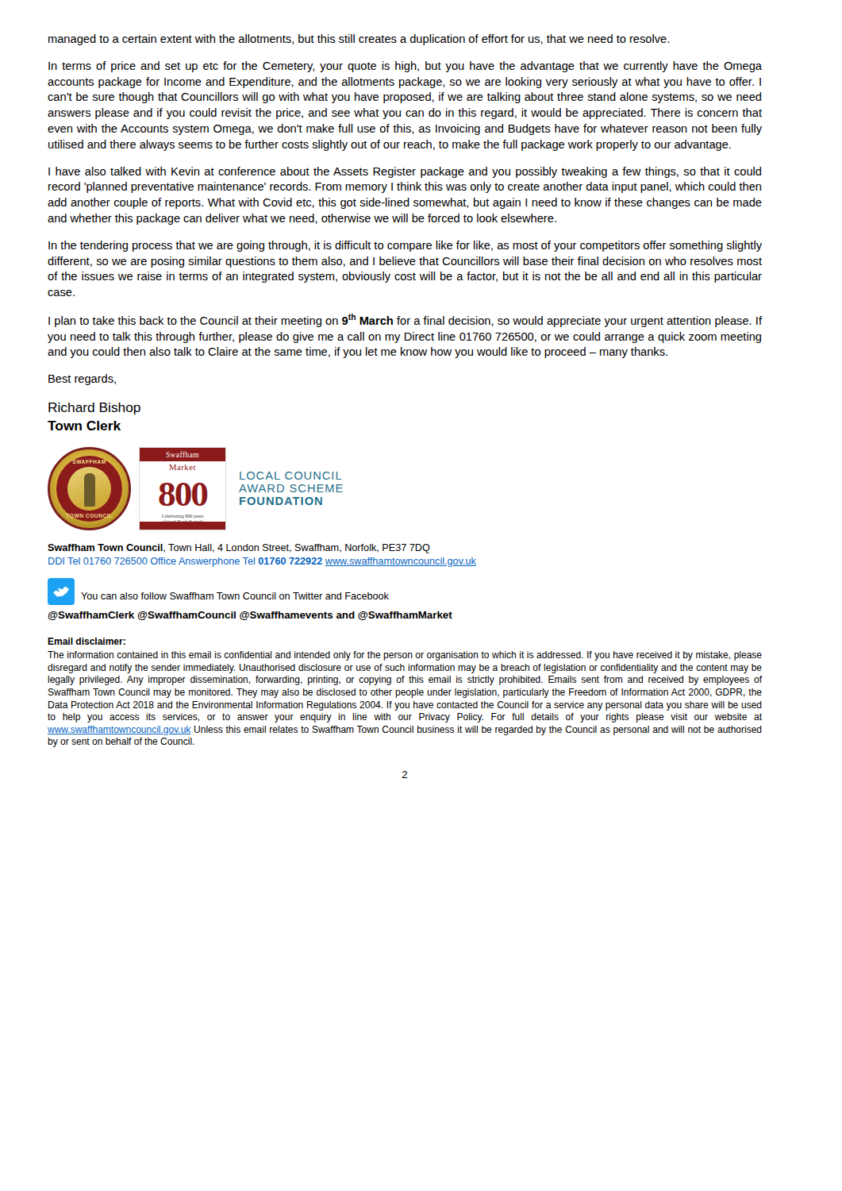managed to a certain extent with the allotments, but this still creates a duplication of effort for us, that we need to resolve.
In terms of price and set up etc for the Cemetery, your quote is high, but you have the advantage that we currently have the Omega accounts package for Income and Expenditure, and the allotments package, so we are looking very seriously at what you have to offer. I can't be sure though that Councillors will go with what you have proposed, if we are talking about three stand alone systems, so we need answers please and if you could revisit the price, and see what you can do in this regard, it would be appreciated. There is concern that even with the Accounts system Omega, we don't make full use of this, as Invoicing and Budgets have for whatever reason not been fully utilised and there always seems to be further costs slightly out of our reach, to make the full package work properly to our advantage.
I have also talked with Kevin at conference about the Assets Register package and you possibly tweaking a few things, so that it could record 'planned preventative maintenance' records. From memory I think this was only to create another data input panel, which could then add another couple of reports. What with Covid etc, this got side-lined somewhat, but again I need to know if these changes can be made and whether this package can deliver what we need, otherwise we will be forced to look elsewhere.
In the tendering process that we are going through, it is difficult to compare like for like, as most of your competitors offer something slightly different, so we are posing similar questions to them also, and I believe that Councillors will base their final decision on who resolves most of the issues we raise in terms of an integrated system, obviously cost will be a factor, but it is not the be all and end all in this particular case.
I plan to take this back to the Council at their meeting on 9th March for a final decision, so would appreciate your urgent attention please. If you need to talk this through further, please do give me a call on my Direct line 01760 726500, or we could arrange a quick zoom meeting and you could then also talk to Claire at the same time, if you let me know how you would like to proceed – many thanks.
Best regards,
Richard Bishop
Town Clerk
SWAFFHAM
TOWN COUNCIL
Swaffham
Market
800
Celebrating 800 years
of local Norfolk trade
LOCAL COUNCIL
AWARD SCHEME
FOUNDATION
Swaffham Town Council, Town Hall, 4 London Street, Swaffham, Norfolk, PE37 7DQ
DDI Tel 01760 726500 Office Answerphone Tel 01760 722922 www.swaffhamtowncouncil.gov.uk
You can also follow Swaffham Town Council on Twitter and Facebook
@SwaffhamClerk @SwaffhamCouncil @Swaffhamevents and @SwaffhamMarket
Email disclaimer:
The information contained in this email is confidential and intended only for the person or organisation to which it is addressed. If you have received it by mistake, please disregard and notify the sender immediately. Unauthorised disclosure or use of such information may be a breach of legislation or confidentiality and the content may be legally privileged. Any improper dissemination, forwarding, printing, or copying of this email is strictly prohibited. Emails sent from and received by employees of Swaffham Town Council may be monitored. They may also be disclosed to other people under legislation, particularly the Freedom of Information Act 2000, GDPR, the Data Protection Act 2018 and the Environmental Information Regulations 2004. If you have contacted the Council for a service any personal data you share will be used to help you access its services, or to answer your enquiry in line with our Privacy Policy. For full details of your rights please visit our website at www.swaffhamtowncouncil.gov.uk Unless this email relates to Swaffham Town Council business it will be regarded by the Council as personal and will not be authorised by or sent on behalf of the Council.
2